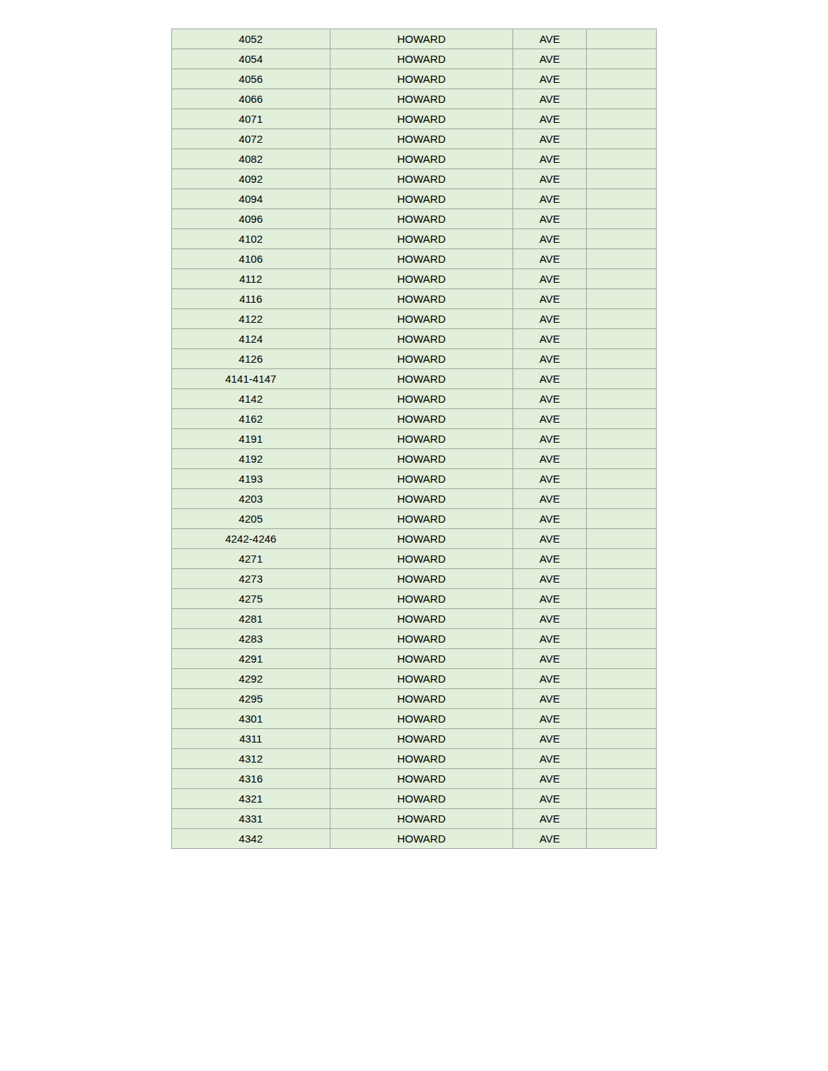| 4052 | HOWARD | AVE | |
| 4054 | HOWARD | AVE | |
| 4056 | HOWARD | AVE | |
| 4066 | HOWARD | AVE | |
| 4071 | HOWARD | AVE | |
| 4072 | HOWARD | AVE | |
| 4082 | HOWARD | AVE | |
| 4092 | HOWARD | AVE | |
| 4094 | HOWARD | AVE | |
| 4096 | HOWARD | AVE | |
| 4102 | HOWARD | AVE | |
| 4106 | HOWARD | AVE | |
| 4112 | HOWARD | AVE | |
| 4116 | HOWARD | AVE | |
| 4122 | HOWARD | AVE | |
| 4124 | HOWARD | AVE | |
| 4126 | HOWARD | AVE | |
| 4141-4147 | HOWARD | AVE | |
| 4142 | HOWARD | AVE | |
| 4162 | HOWARD | AVE | |
| 4191 | HOWARD | AVE | |
| 4192 | HOWARD | AVE | |
| 4193 | HOWARD | AVE | |
| 4203 | HOWARD | AVE | |
| 4205 | HOWARD | AVE | |
| 4242-4246 | HOWARD | AVE | |
| 4271 | HOWARD | AVE | |
| 4273 | HOWARD | AVE | |
| 4275 | HOWARD | AVE | |
| 4281 | HOWARD | AVE | |
| 4283 | HOWARD | AVE | |
| 4291 | HOWARD | AVE | |
| 4292 | HOWARD | AVE | |
| 4295 | HOWARD | AVE | |
| 4301 | HOWARD | AVE | |
| 4311 | HOWARD | AVE | |
| 4312 | HOWARD | AVE | |
| 4316 | HOWARD | AVE | |
| 4321 | HOWARD | AVE | |
| 4331 | HOWARD | AVE | |
| 4342 | HOWARD | AVE | |